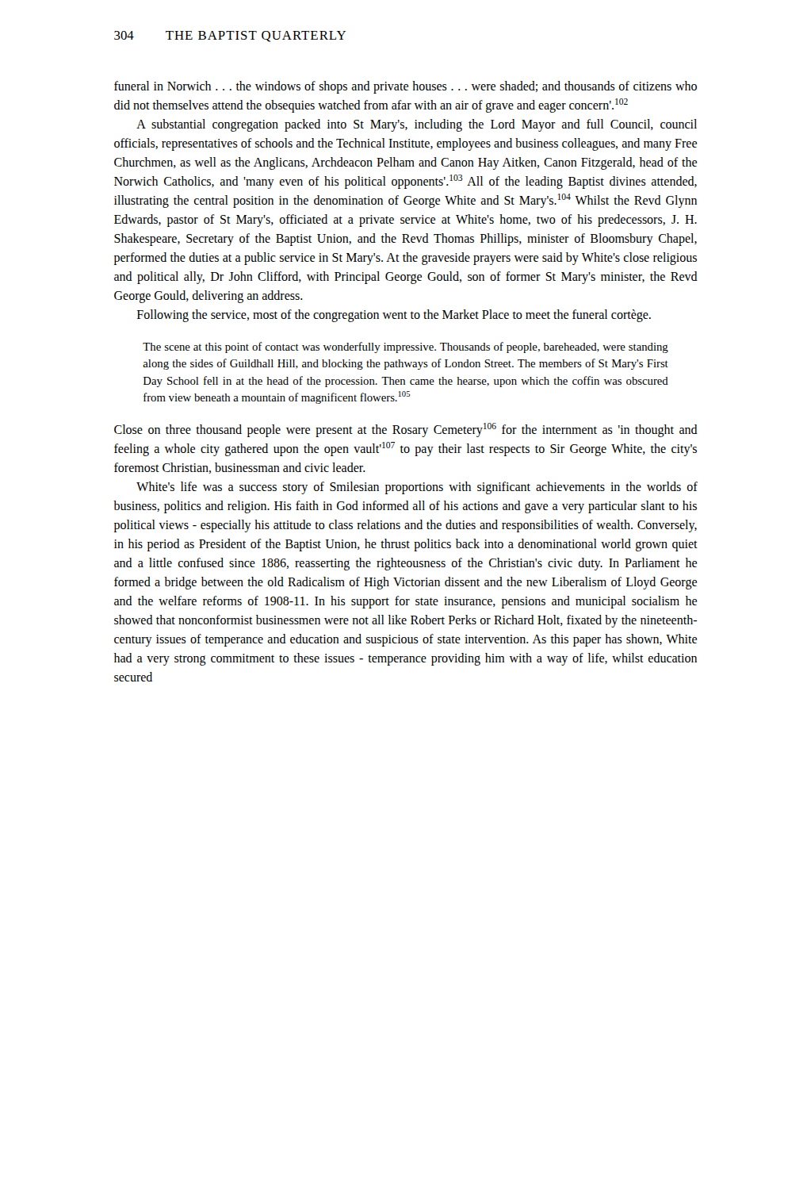304 THE BAPTIST QUARTERLY
funeral in Norwich . . . the windows of shops and private houses . . . were shaded; and thousands of citizens who did not themselves attend the obsequies watched from afar with an air of grave and eager concern'.102
A substantial congregation packed into St Mary's, including the Lord Mayor and full Council, council officials, representatives of schools and the Technical Institute, employees and business colleagues, and many Free Churchmen, as well as the Anglicans, Archdeacon Pelham and Canon Hay Aitken, Canon Fitzgerald, head of the Norwich Catholics, and 'many even of his political opponents'.103 All of the leading Baptist divines attended, illustrating the central position in the denomination of George White and St Mary's.104 Whilst the Revd Glynn Edwards, pastor of St Mary's, officiated at a private service at White's home, two of his predecessors, J. H. Shakespeare, Secretary of the Baptist Union, and the Revd Thomas Phillips, minister of Bloomsbury Chapel, performed the duties at a public service in St Mary's. At the graveside prayers were said by White's close religious and political ally, Dr John Clifford, with Principal George Gould, son of former St Mary's minister, the Revd George Gould, delivering an address.
Following the service, most of the congregation went to the Market Place to meet the funeral cortège.
The scene at this point of contact was wonderfully impressive. Thousands of people, bareheaded, were standing along the sides of Guildhall Hill, and blocking the pathways of London Street. The members of St Mary's First Day School fell in at the head of the procession. Then came the hearse, upon which the coffin was obscured from view beneath a mountain of magnificent flowers.105
Close on three thousand people were present at the Rosary Cemetery106 for the internment as 'in thought and feeling a whole city gathered upon the open vault'107 to pay their last respects to Sir George White, the city's foremost Christian, businessman and civic leader.
White's life was a success story of Smilesian proportions with significant achievements in the worlds of business, politics and religion. His faith in God informed all of his actions and gave a very particular slant to his political views - especially his attitude to class relations and the duties and responsibilities of wealth. Conversely, in his period as President of the Baptist Union, he thrust politics back into a denominational world grown quiet and a little confused since 1886, reasserting the righteousness of the Christian's civic duty. In Parliament he formed a bridge between the old Radicalism of High Victorian dissent and the new Liberalism of Lloyd George and the welfare reforms of 1908-11. In his support for state insurance, pensions and municipal socialism he showed that nonconformist businessmen were not all like Robert Perks or Richard Holt, fixated by the nineteenth-century issues of temperance and education and suspicious of state intervention. As this paper has shown, White had a very strong commitment to these issues - temperance providing him with a way of life, whilst education secured